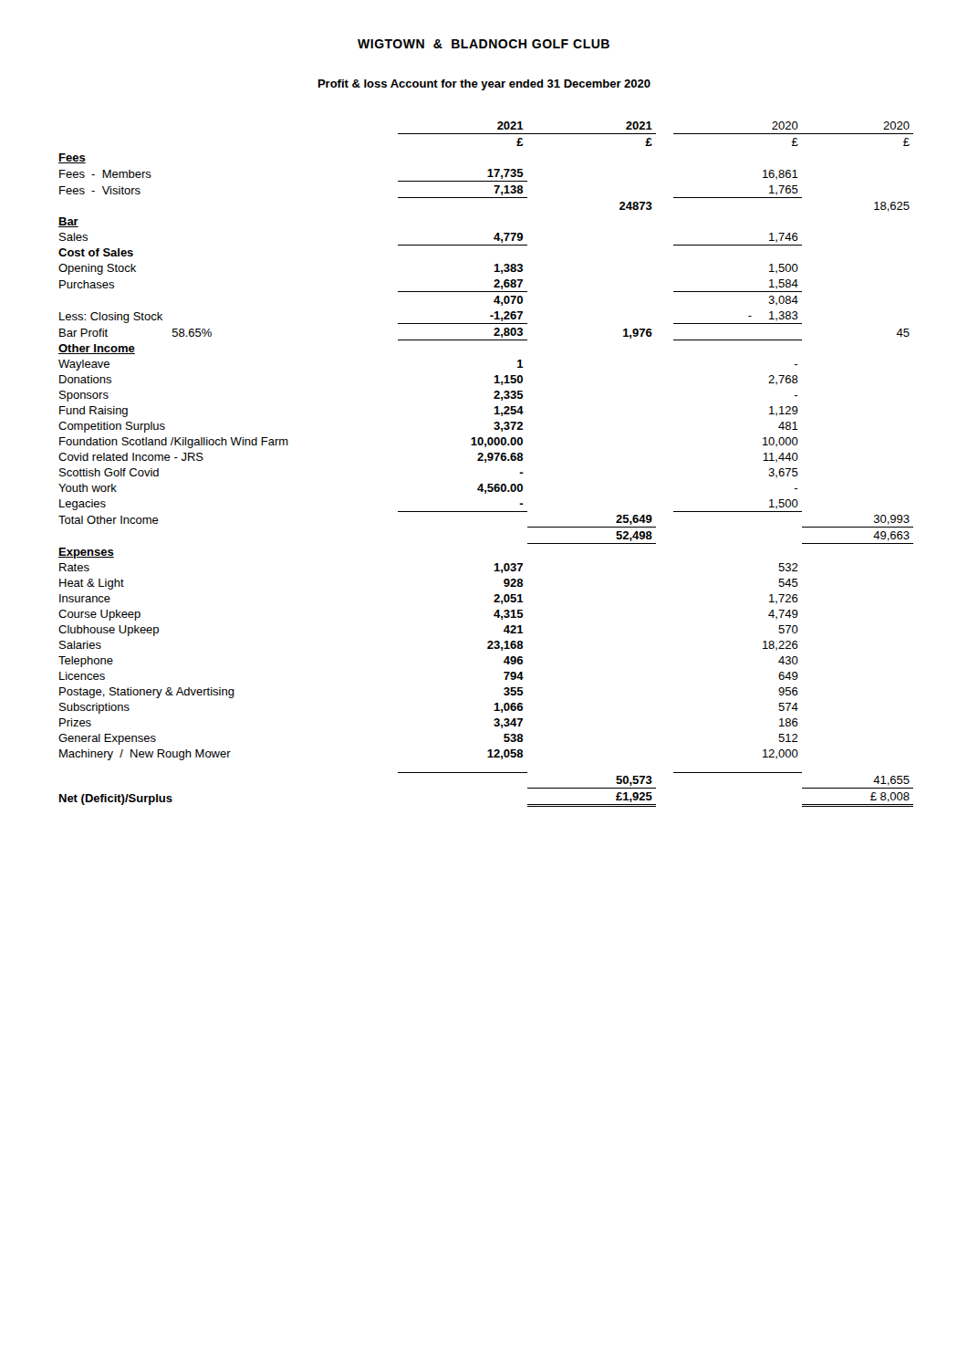WIGTOWN & BLADNOCH GOLF CLUB
Profit & loss Account for the year ended 31 December 2020
| | 2021 | 2021 | | 2020 | 2020 |
| | £ | £ | | £ | £ |
| Fees | | | | | |
| Fees - Members | 17,735 | | | 16,861 | |
| Fees - Visitors | 7,138 | | | 1,765 | |
| | | 24873 | | | 18,625 |
| Bar | | | | | |
| Sales | 4,779 | | | 1,746 | |
| Cost of Sales | | | | | |
| Opening Stock | 1,383 | | | 1,500 | |
| Purchases | 2,687 | | | 1,584 | |
| | 4,070 | | | 3,084 | |
| Less: Closing Stock | -1,267 | | | - 1,383 | |
| Bar Profit 58.65% | 2,803 | 1,976 | | | 45 |
| Other Income | | | | | |
| Wayleave | 1 | | | - | |
| Donations | 1,150 | | | 2,768 | |
| Sponsors | 2,335 | | | - | |
| Fund Raising | 1,254 | | | 1,129 | |
| Competition Surplus | 3,372 | | | 481 | |
| Foundation Scotland /Kilgallioch Wind Farm | 10,000.00 | | | 10,000 | |
| Covid related Income - JRS | 2,976.68 | | | 11,440 | |
| Scottish Golf Covid | - | | | 3,675 | |
| Youth work | 4,560.00 | | | - | |
| Legacies | - | | | 1,500 | |
| Total Other Income | | 25,649 | | | 30,993 |
| | | 52,498 | | | 49,663 |
| Expenses | | | | | |
| Rates | 1,037 | | | 532 | |
| Heat & Light | 928 | | | 545 | |
| Insurance | 2,051 | | | 1,726 | |
| Course Upkeep | 4,315 | | | 4,749 | |
| Clubhouse Upkeep | 421 | | | 570 | |
| Salaries | 23,168 | | | 18,226 | |
| Telephone | 496 | | | 430 | |
| Licences | 794 | | | 649 | |
| Postage, Stationery & Advertising | 355 | | | 956 | |
| Subscriptions | 1,066 | | | 574 | |
| Prizes | 3,347 | | | 186 | |
| General Expenses | 538 | | | 512 | |
| Machinery / New Rough Mower | 12,058 | | | 12,000 | |
| | | 50,573 | | | 41,655 |
| Net (Deficit)/Surplus | | £1,925 | | | £ 8,008 |